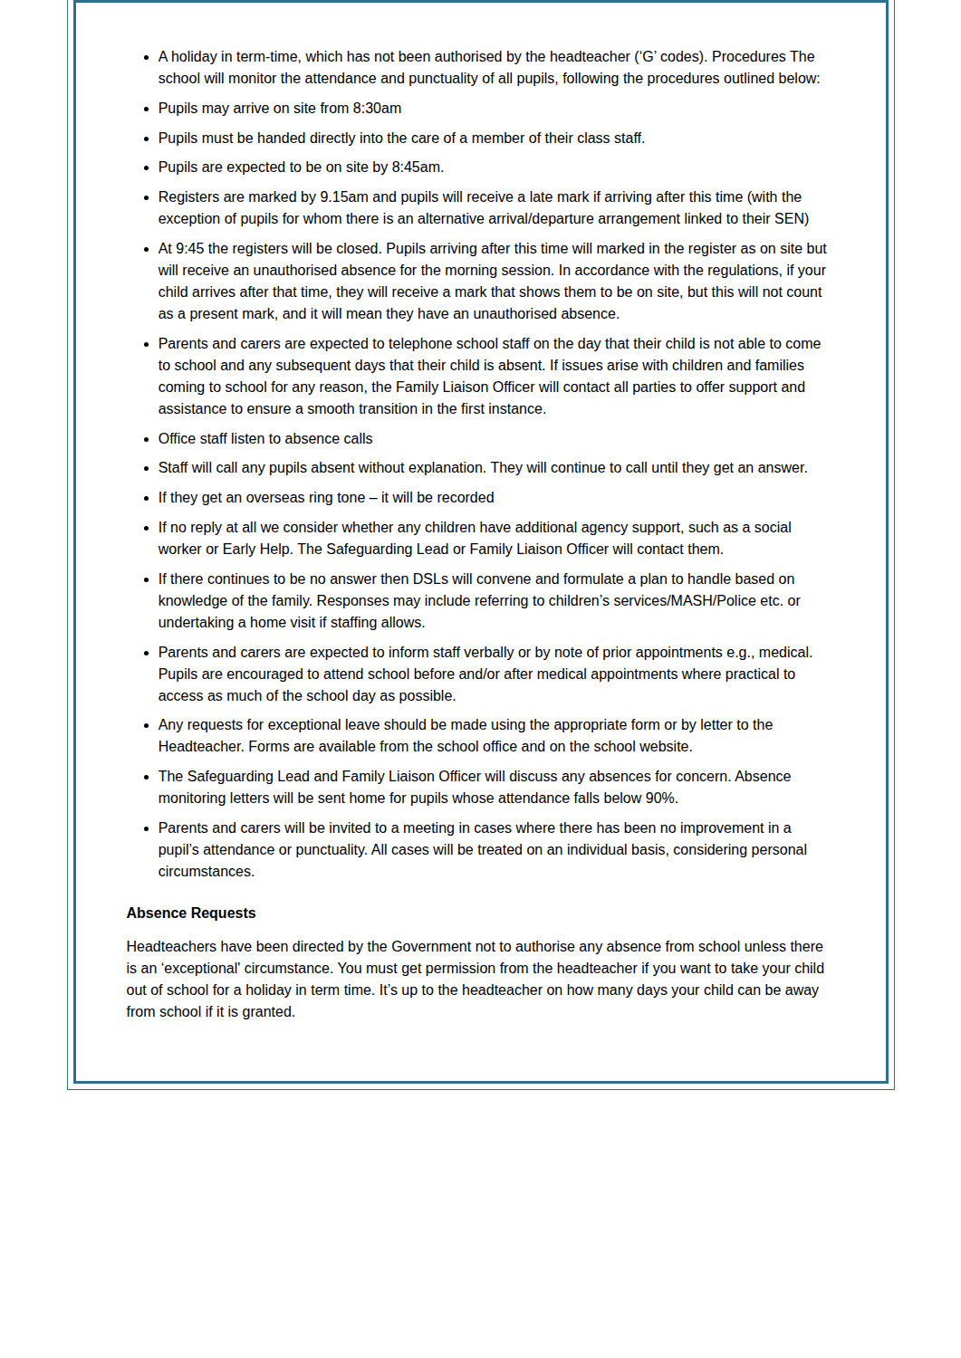A holiday in term-time, which has not been authorised by the headteacher (‘G’ codes). Procedures The school will monitor the attendance and punctuality of all pupils, following the procedures outlined below:
Pupils may arrive on site from 8:30am
Pupils must be handed directly into the care of a member of their class staff.
Pupils are expected to be on site by 8:45am.
Registers are marked by 9.15am and pupils will receive a late mark if arriving after this time (with the exception of pupils for whom there is an alternative arrival/departure arrangement linked to their SEN)
At 9:45 the registers will be closed. Pupils arriving after this time will marked in the register as on site but will receive an unauthorised absence for the morning session. In accordance with the regulations, if your child arrives after that time, they will receive a mark that shows them to be on site, but this will not count as a present mark, and it will mean they have an unauthorised absence.
Parents and carers are expected to telephone school staff on the day that their child is not able to come to school and any subsequent days that their child is absent. If issues arise with children and families coming to school for any reason, the Family Liaison Officer will contact all parties to offer support and assistance to ensure a smooth transition in the first instance.
Office staff listen to absence calls
Staff will call any pupils absent without explanation. They will continue to call until they get an answer.
If they get an overseas ring tone – it will be recorded
If no reply at all we consider whether any children have additional agency support, such as a social worker or Early Help. The Safeguarding Lead or Family Liaison Officer will contact them.
If there continues to be no answer then DSLs will convene and formulate a plan to handle based on knowledge of the family. Responses may include referring to children’s services/MASH/Police etc. or undertaking a home visit if staffing allows.
Parents and carers are expected to inform staff verbally or by note of prior appointments e.g., medical. Pupils are encouraged to attend school before and/or after medical appointments where practical to access as much of the school day as possible.
Any requests for exceptional leave should be made using the appropriate form or by letter to the Headteacher. Forms are available from the school office and on the school website.
The Safeguarding Lead and Family Liaison Officer will discuss any absences for concern. Absence monitoring letters will be sent home for pupils whose attendance falls below 90%.
Parents and carers will be invited to a meeting in cases where there has been no improvement in a pupil’s attendance or punctuality. All cases will be treated on an individual basis, considering personal circumstances.
Absence Requests
Headteachers have been directed by the Government not to authorise any absence from school unless there is an ‘exceptional' circumstance. You must get permission from the headteacher if you want to take your child out of school for a holiday in term time. It’s up to the headteacher on how many days your child can be away from school if it is granted.